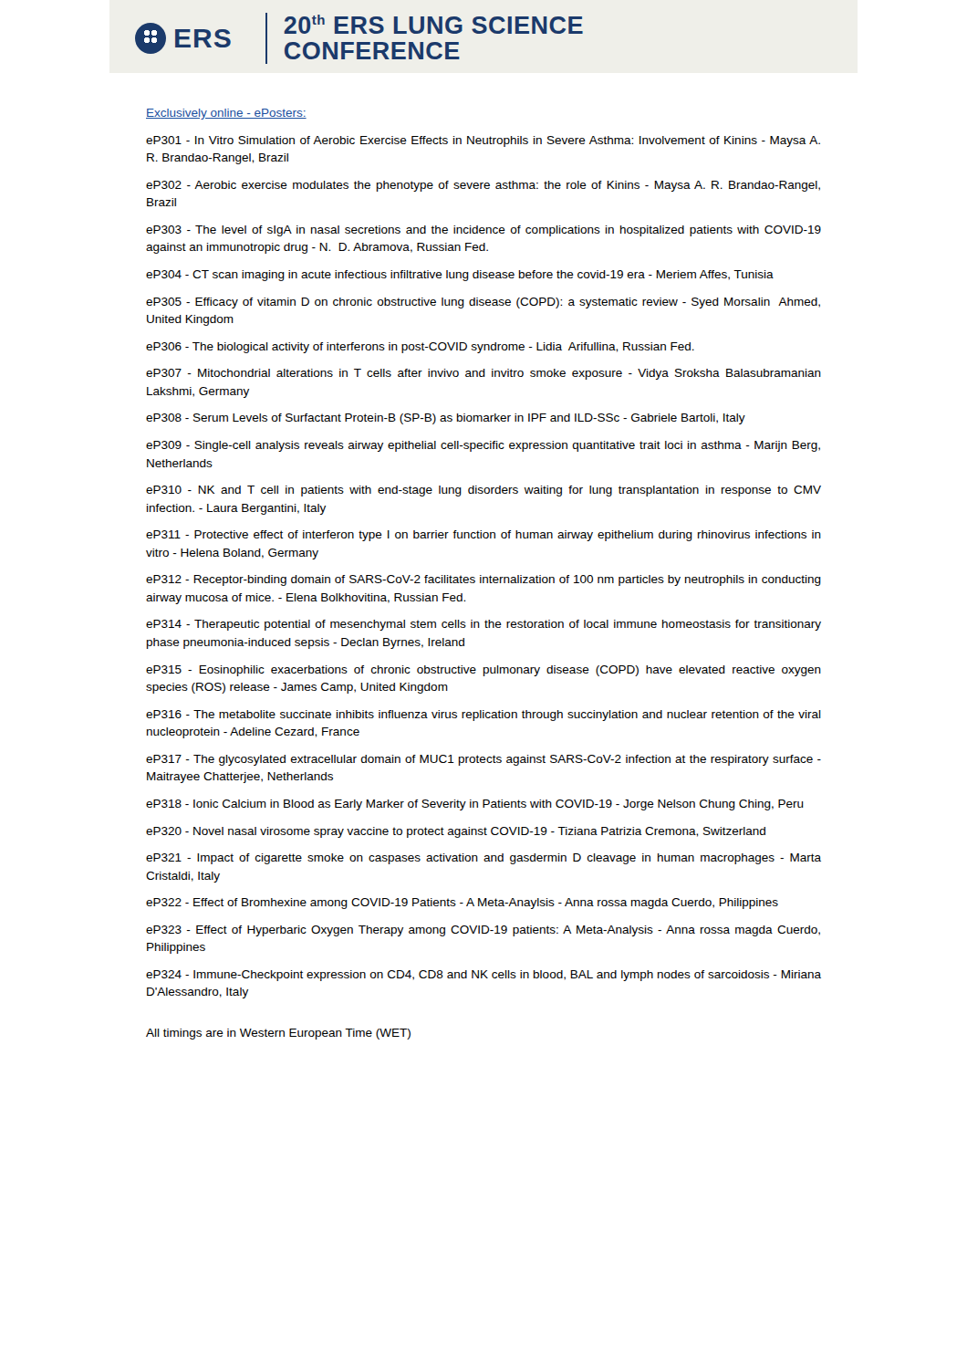ERS
20th ERS LUNG SCIENCE CONFERENCE
Exclusively online - ePosters:
eP301 - In Vitro Simulation of Aerobic Exercise Effects in Neutrophils in Severe Asthma: Involvement of Kinins - Maysa A. R. Brandao-Rangel, Brazil
eP302 - Aerobic exercise modulates the phenotype of severe asthma: the role of Kinins - Maysa A. R. Brandao-Rangel, Brazil
eP303 - The level of sIgA in nasal secretions and the incidence of complications in hospitalized patients with COVID-19 against an immunotropic drug - N. D. Abramova, Russian Fed.
eP304 - CT scan imaging in acute infectious infiltrative lung disease before the covid-19 era - Meriem Affes, Tunisia
eP305 - Efficacy of vitamin D on chronic obstructive lung disease (COPD): a systematic review - Syed Morsalin Ahmed, United Kingdom
eP306 - The biological activity of interferons in post-COVID syndrome - Lidia Arifullina, Russian Fed.
eP307 - Mitochondrial alterations in T cells after invivo and invitro smoke exposure - Vidya Sroksha Balasubramanian Lakshmi, Germany
eP308 - Serum Levels of Surfactant Protein-B (SP-B) as biomarker in IPF and ILD-SSc - Gabriele Bartoli, Italy
eP309 - Single-cell analysis reveals airway epithelial cell-specific expression quantitative trait loci in asthma - Marijn Berg, Netherlands
eP310 - NK and T cell in patients with end-stage lung disorders waiting for lung transplantation in response to CMV infection. - Laura Bergantini, Italy
eP311 - Protective effect of interferon type I on barrier function of human airway epithelium during rhinovirus infections in vitro - Helena Boland, Germany
eP312 - Receptor-binding domain of SARS-CoV-2 facilitates internalization of 100 nm particles by neutrophils in conducting airway mucosa of mice. - Elena Bolkhovitina, Russian Fed.
eP314 - Therapeutic potential of mesenchymal stem cells in the restoration of local immune homeostasis for transitionary phase pneumonia-induced sepsis - Declan Byrnes, Ireland
eP315 - Eosinophilic exacerbations of chronic obstructive pulmonary disease (COPD) have elevated reactive oxygen species (ROS) release - James Camp, United Kingdom
eP316 - The metabolite succinate inhibits influenza virus replication through succinylation and nuclear retention of the viral nucleoprotein - Adeline Cezard, France
eP317 - The glycosylated extracellular domain of MUC1 protects against SARS-CoV-2 infection at the respiratory surface - Maitrayee Chatterjee, Netherlands
eP318 - Ionic Calcium in Blood as Early Marker of Severity in Patients with COVID-19 - Jorge Nelson Chung Ching, Peru
eP320 - Novel nasal virosome spray vaccine to protect against COVID-19 - Tiziana Patrizia Cremona, Switzerland
eP321 - Impact of cigarette smoke on caspases activation and gasdermin D cleavage in human macrophages - Marta Cristaldi, Italy
eP322 - Effect of Bromhexine among COVID-19 Patients - A Meta-Anaylsis - Anna rossa magda Cuerdo, Philippines
eP323 - Effect of Hyperbaric Oxygen Therapy among COVID-19 patients: A Meta-Analysis - Anna rossa magda Cuerdo, Philippines
eP324 - Immune-Checkpoint expression on CD4, CD8 and NK cells in blood, BAL and lymph nodes of sarcoidosis - Miriana D'Alessandro, Italy
All timings are in Western European Time (WET)